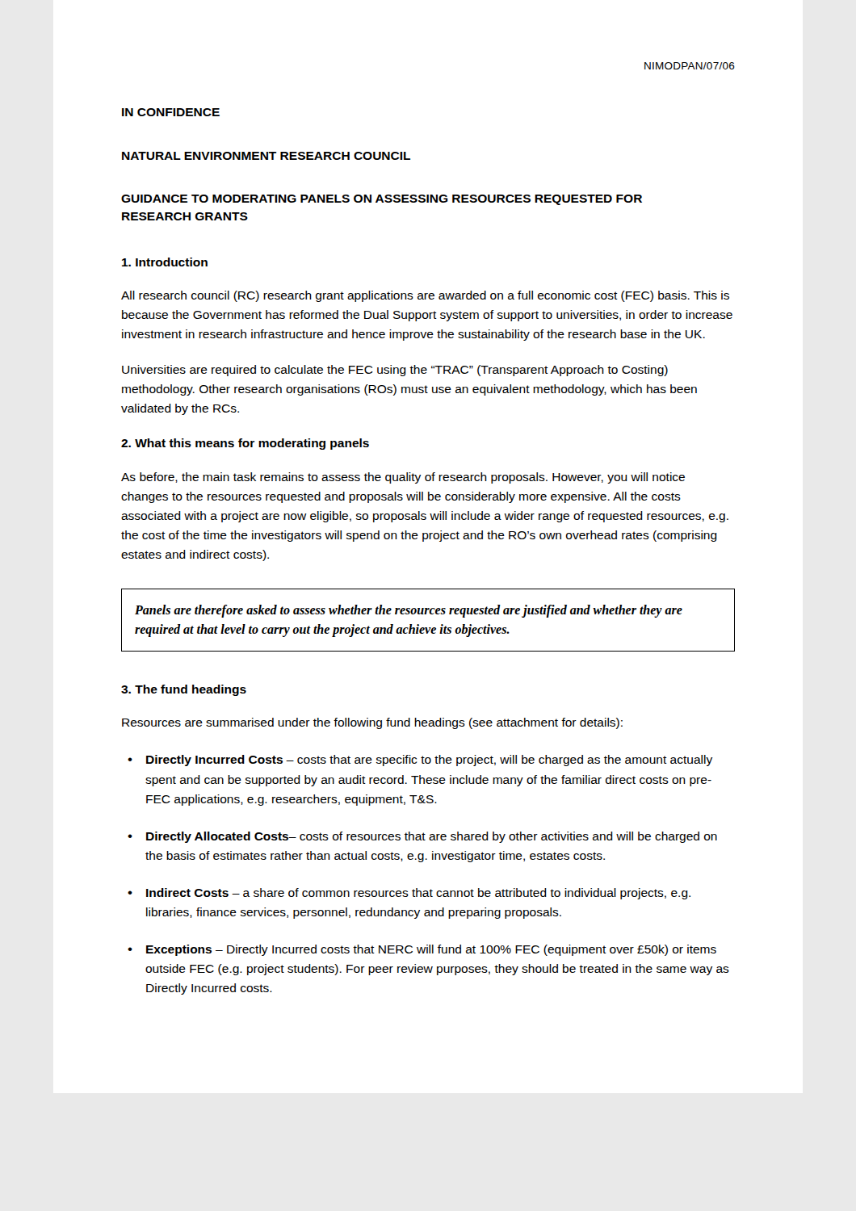NIMODPAN/07/06
IN CONFIDENCE
NATURAL ENVIRONMENT RESEARCH COUNCIL
GUIDANCE TO MODERATING PANELS ON ASSESSING RESOURCES REQUESTED FOR RESEARCH GRANTS
1. Introduction
All research council (RC) research grant applications are awarded on a full economic cost (FEC) basis. This is because the Government has reformed the Dual Support system of support to universities, in order to increase investment in research infrastructure and hence improve the sustainability of the research base in the UK.
Universities are required to calculate the FEC using the “TRAC” (Transparent Approach to Costing) methodology. Other research organisations (ROs) must use an equivalent methodology, which has been validated by the RCs.
2. What this means for moderating panels
As before, the main task remains to assess the quality of research proposals. However, you will notice changes to the resources requested and proposals will be considerably more expensive. All the costs associated with a project are now eligible, so proposals will include a wider range of requested resources, e.g. the cost of the time the investigators will spend on the project and the RO’s own overhead rates (comprising estates and indirect costs).
Panels are therefore asked to assess whether the resources requested are justified and whether they are required at that level to carry out the project and achieve its objectives.
3. The fund headings
Resources are summarised under the following fund headings (see attachment for details):
Directly Incurred Costs – costs that are specific to the project, will be charged as the amount actually spent and can be supported by an audit record. These include many of the familiar direct costs on pre-FEC applications, e.g. researchers, equipment, T&S.
Directly Allocated Costs– costs of resources that are shared by other activities and will be charged on the basis of estimates rather than actual costs, e.g. investigator time, estates costs.
Indirect Costs – a share of common resources that cannot be attributed to individual projects, e.g. libraries, finance services, personnel, redundancy and preparing proposals.
Exceptions – Directly Incurred costs that NERC will fund at 100% FEC (equipment over £50k) or items outside FEC (e.g. project students). For peer review purposes, they should be treated in the same way as Directly Incurred costs.